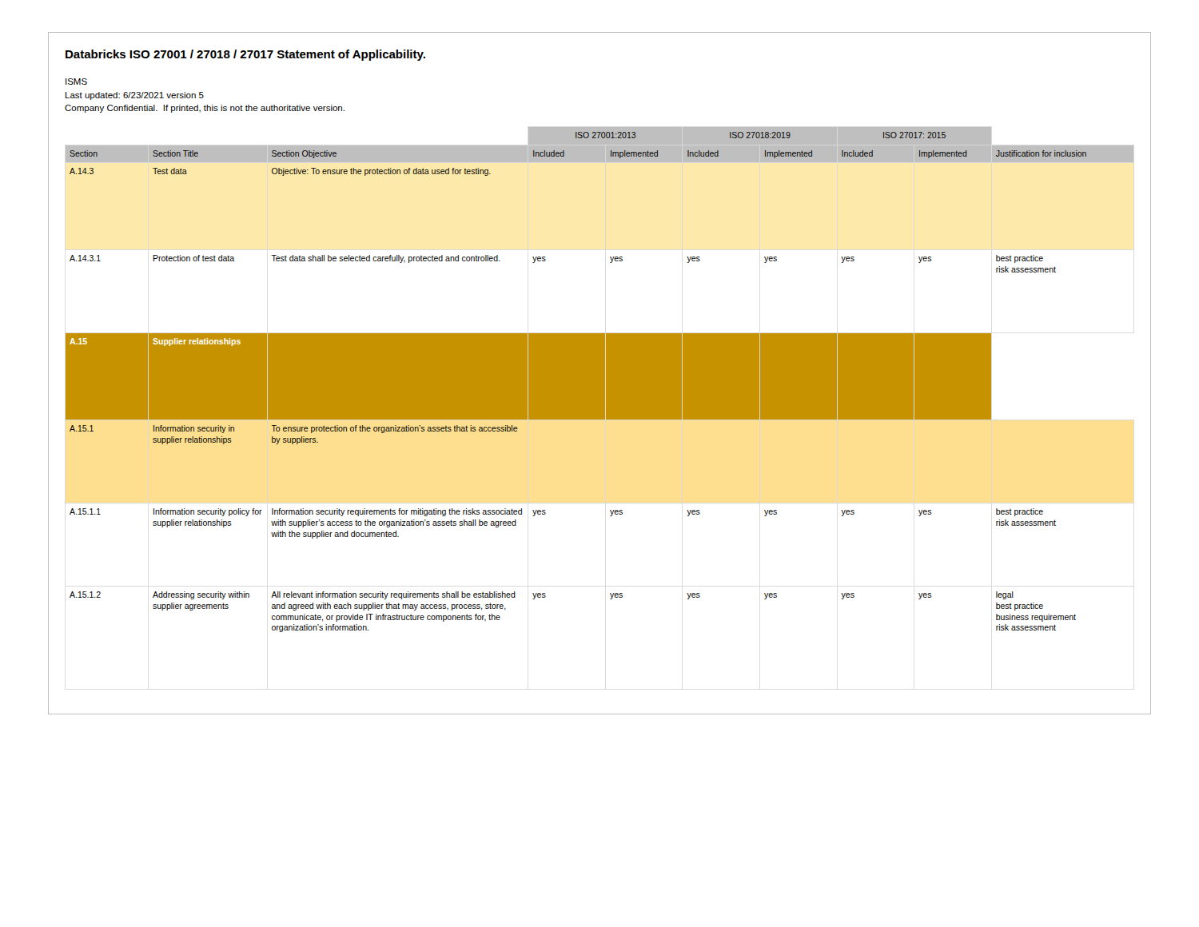Databricks ISO 27001 / 27018 / 27017 Statement of Applicability.
ISMS
Last updated: 6/23/2021 version 5
Company Confidential. If printed, this is not the authoritative version.
| | | | ISO 27001:2013 | ISO 27018:2019 | ISO 27017: 2015 | |
| --- | --- | --- | --- | --- | --- | --- |
| Section | Section Title | Section Objective | Included | Implemented | Included | Implemented | Included | Implemented | Justification for inclusion |
| A.14.3 | Test data | Objective: To ensure the protection of data used for testing. | | | | | | | |
| A.14.3.1 | Protection of test data | Test data shall be selected carefully, protected and controlled. | yes | yes | yes | yes | yes | yes | best practice risk assessment |
| A.15 | Supplier relationships | | | | | | | |
| A.15.1 | Information security in supplier relationships | To ensure protection of the organization’s assets that is accessible by suppliers. | | | | | | | |
| A.15.1.1 | Information security policy for supplier relationships | Information security requirements for mitigating the risks associated with supplier’s access to the organization’s assets shall be agreed with the supplier and documented. | yes | yes | yes | yes | yes | yes | best practice risk assessment |
| A.15.1.2 | Addressing security within supplier agreements | All relevant information security requirements shall be established and agreed with each supplier that may access, process, store, communicate, or provide IT infrastructure components for, the organization’s information. | yes | yes | yes | yes | yes | yes | legal best practice business requirement risk assessment |